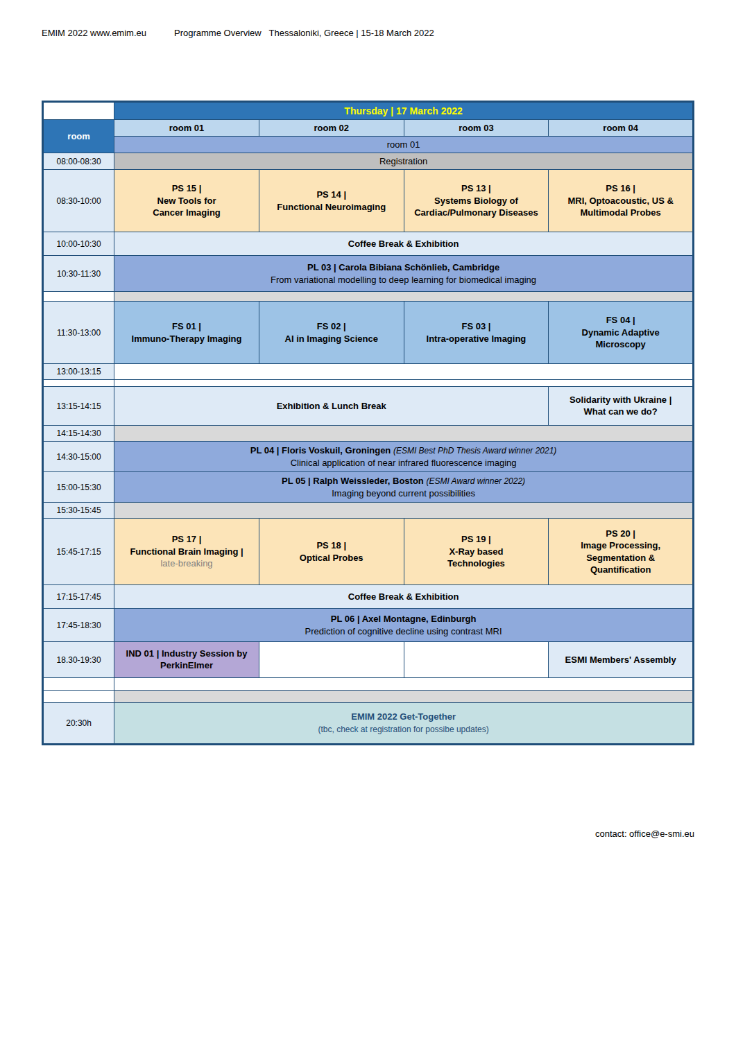EMIM 2022 www.emim.eu
Programme Overview Thessaloniki, Greece | 15-18 March 2022
| | Thursday / 17 March 2022 |
| room | room 01 | room 02 | room 03 | room 04 |
| room 01 |
| 08:00-08:30 | Registration |
| 08:30-10:00 | PS 15 / New Tools for Cancer Imaging | PS 14 / Functional Neuroimaging | PS 13 / Systems Biology of Cardiac/Pulmonary Diseases | PS 16 / MRI, Optoacoustic, US & Multimodal Probes |
| 10:00-10:30 | Coffee Break & Exhibition |
| 10:30-11:30 | PL 03 / Carola Bibiana Schönlieb, Cambridge From variational modelling to deep learning for biomedical imaging |
| 11:30-13:00 | FS 01 / Immuno-Therapy Imaging | FS 02 / AI in Imaging Science | FS 03 / Intra-operative Imaging | FS 04 / Dynamic Adaptive Microscopy |
| 13:00-13:15 | |
| 13:15-14:15 | Exhibition & Lunch Break | Solidarity with Ukraine / What can we do? |
| 14:15-14:30 | |
| 14:30-15:00 | PL 04 / Floris Voskuil, Groningen (ESMI Best PhD Thesis Award winner 2021) Clinical application of near infrared fluorescence imaging |
| 15:00-15:30 | PL 05 / Ralph Weissleder, Boston (ESMI Award winner 2022) Imaging beyond current possibilities |
| 15:30-15:45 | |
| 15:45-17:15 | PS 17 / Functional Brain Imaging / late-breaking | PS 18 / Optical Probes | PS 19 / X-Ray based Technologies | PS 20 / Image Processing, Segmentation & Quantification |
| 17:15-17:45 | Coffee Break & Exhibition |
| 17:45-18:30 | PL 06 / Axel Montagne, Edinburgh Prediction of cognitive decline using contrast MRI |
| 18.30-19:30 | IND 01 / Industry Session by PerkinElmer | | | ESMI Members' Assembly |
| 20:30h | EMIM 2022 Get-Together (tbc, check at registration for possibe updates) |
contact: office@e-smi.eu